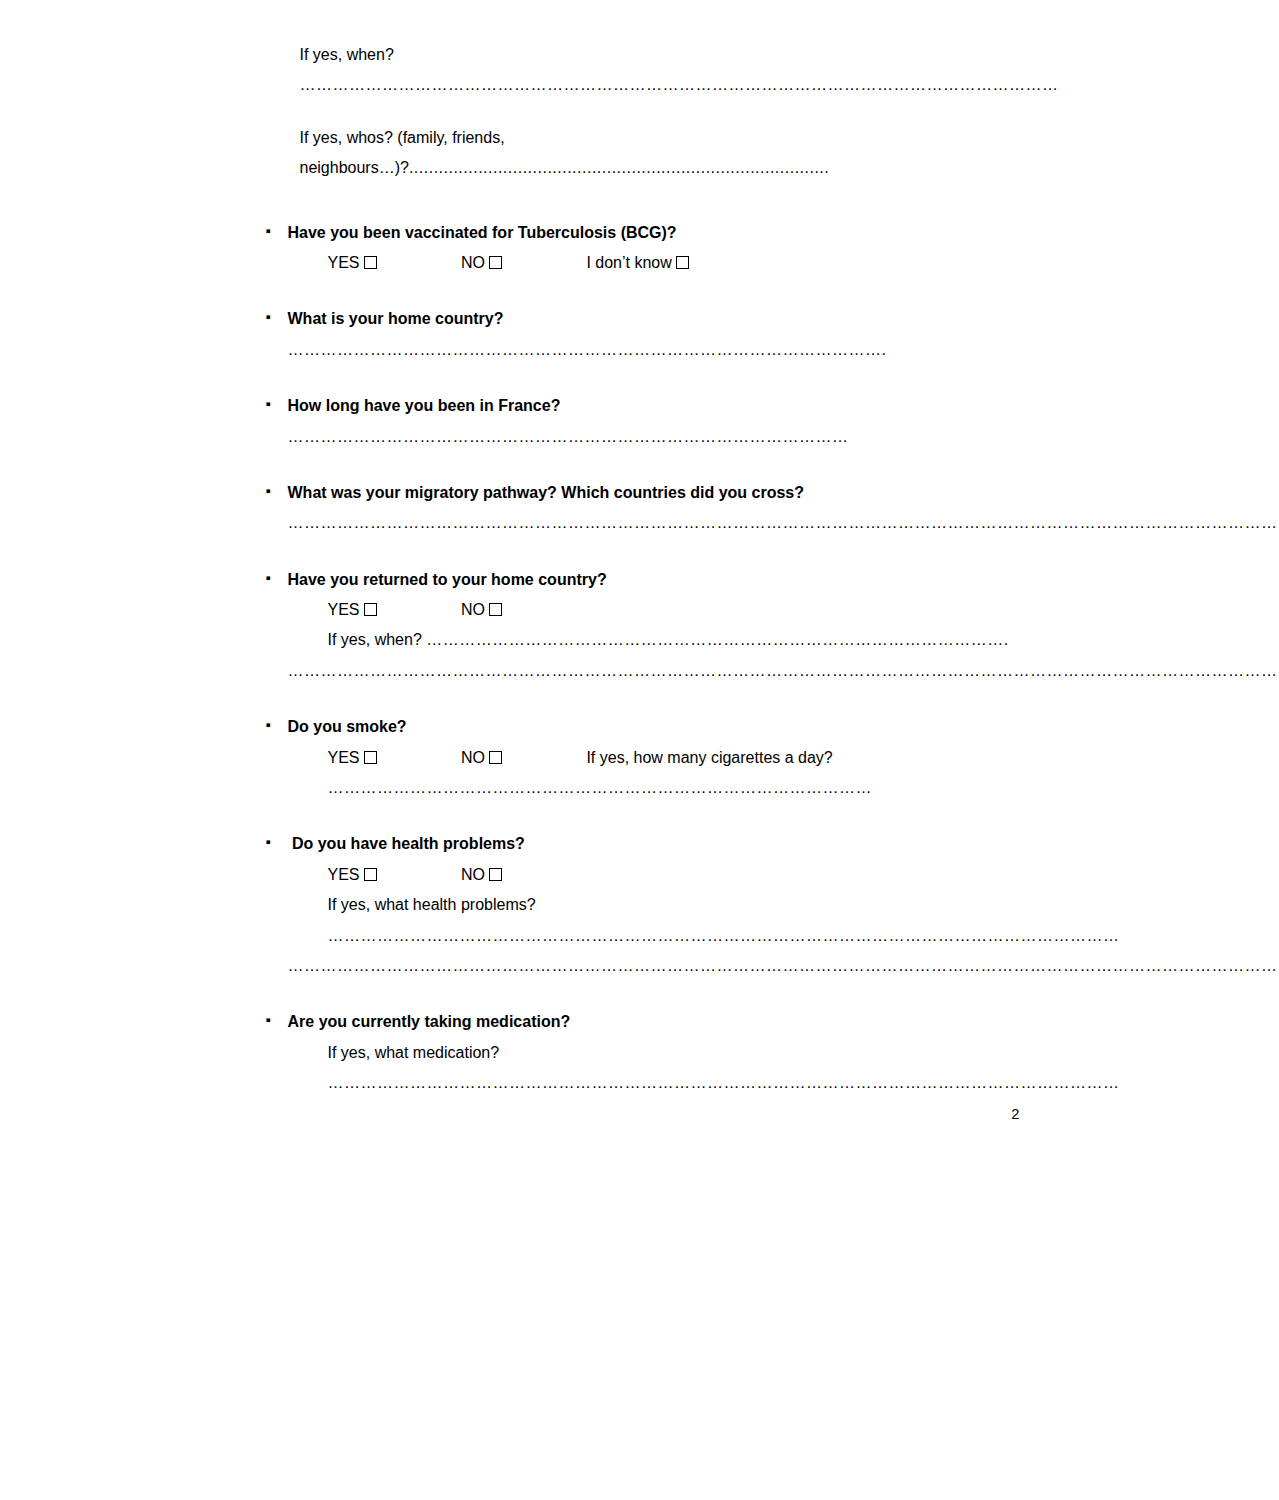If yes, when? …………………………………………………………………………………………………………………………
If yes, whos? (family, friends, neighbours…)?.....................................................................................
Have you been vaccinated for Tuberculosis (BCG)?
YES NO I don’t know
What is your home country? ……………………………………………………………………………………………….
How long have you been in France? …………………………………………………………………………………………
What was your migratory pathway? Which countries did you cross?
…………………………………………………………………………………………………………………………………………………………………..
Have you returned to your home country?
YES NO If yes, when? …………………………………………………………………………………………….
…………………………………………………………………………………………………………………………………………………………………..
Do you smoke?
YES NO If yes, how many cigarettes a day?
………………………………………………………………………………………
Do you have health problems?
YES NO
If yes, what health problems?
………………………………………………………………………………………………………………………………
…………………………………………………………………………………………………………………………………………………………………….
Are you currently taking medication?
If yes, what medication?
………………………………………………………………………………………………………………………………
2